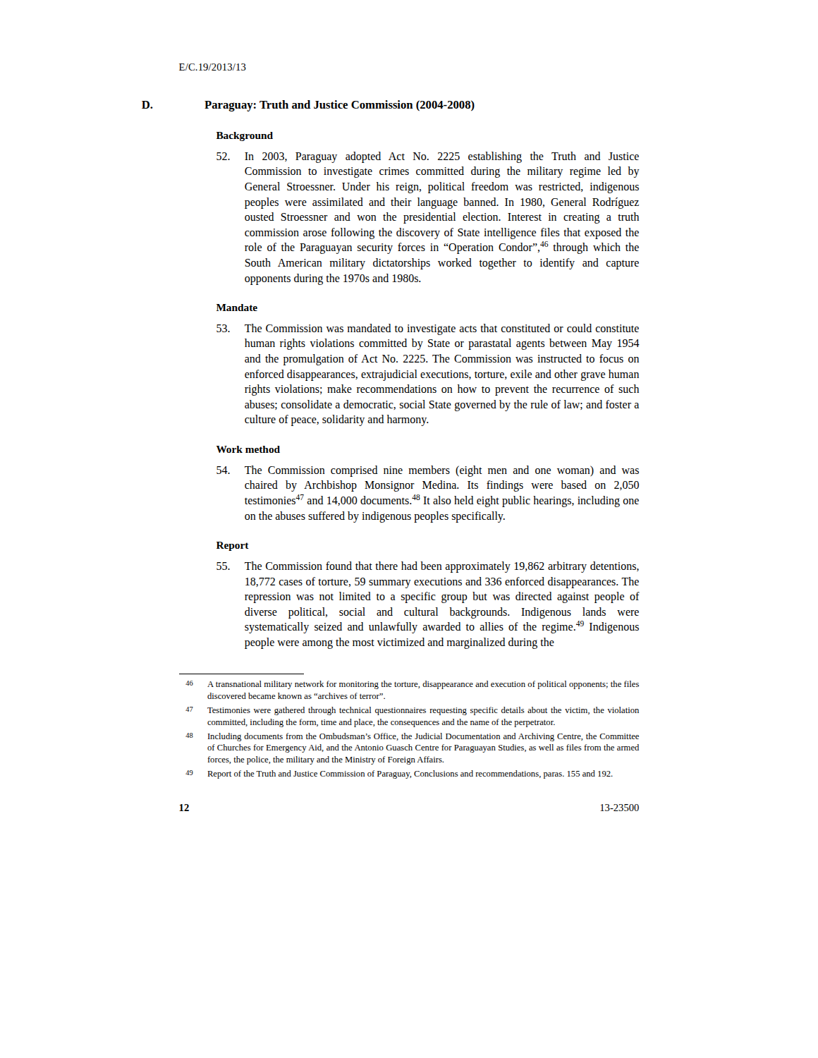E/C.19/2013/13
D. Paraguay: Truth and Justice Commission (2004-2008)
Background
52. In 2003, Paraguay adopted Act No. 2225 establishing the Truth and Justice Commission to investigate crimes committed during the military regime led by General Stroessner. Under his reign, political freedom was restricted, indigenous peoples were assimilated and their language banned. In 1980, General Rodríguez ousted Stroessner and won the presidential election. Interest in creating a truth commission arose following the discovery of State intelligence files that exposed the role of the Paraguayan security forces in “Operation Condor”,46 through which the South American military dictatorships worked together to identify and capture opponents during the 1970s and 1980s.
Mandate
53. The Commission was mandated to investigate acts that constituted or could constitute human rights violations committed by State or parastatal agents between May 1954 and the promulgation of Act No. 2225. The Commission was instructed to focus on enforced disappearances, extrajudicial executions, torture, exile and other grave human rights violations; make recommendations on how to prevent the recurrence of such abuses; consolidate a democratic, social State governed by the rule of law; and foster a culture of peace, solidarity and harmony.
Work method
54. The Commission comprised nine members (eight men and one woman) and was chaired by Archbishop Monsignor Medina. Its findings were based on 2,050 testimonies47 and 14,000 documents.48 It also held eight public hearings, including one on the abuses suffered by indigenous peoples specifically.
Report
55. The Commission found that there had been approximately 19,862 arbitrary detentions, 18,772 cases of torture, 59 summary executions and 336 enforced disappearances. The repression was not limited to a specific group but was directed against people of diverse political, social and cultural backgrounds. Indigenous lands were systematically seized and unlawfully awarded to allies of the regime.49 Indigenous people were among the most victimized and marginalized during the
46 A transnational military network for monitoring the torture, disappearance and execution of political opponents; the files discovered became known as “archives of terror”.
47 Testimonies were gathered through technical questionnaires requesting specific details about the victim, the violation committed, including the form, time and place, the consequences and the name of the perpetrator.
48 Including documents from the Ombudsman’s Office, the Judicial Documentation and Archiving Centre, the Committee of Churches for Emergency Aid, and the Antonio Guasch Centre for Paraguayan Studies, as well as files from the armed forces, the police, the military and the Ministry of Foreign Affairs.
49 Report of the Truth and Justice Commission of Paraguay, Conclusions and recommendations, paras. 155 and 192.
12 13-23500